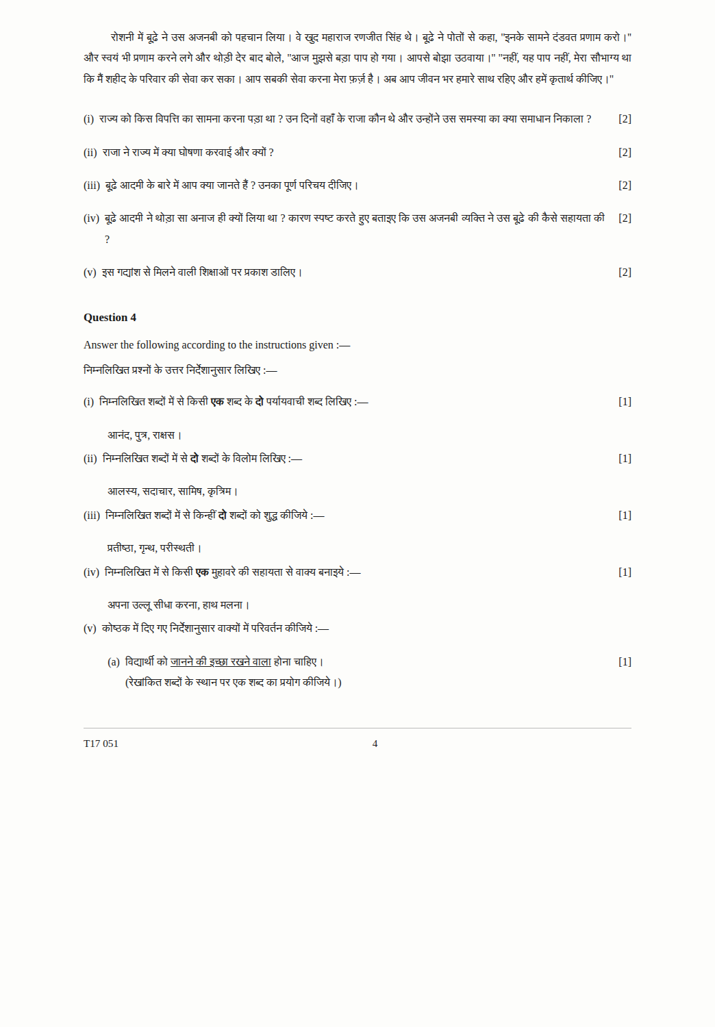रोशनी में बूढ़े ने उस अजनबी को पहचान लिया। वे खुद महाराज रणजीत सिंह थे। बूढ़े ने पोतों से कहा, ''इनके सामने दंडवत प्रणाम करो।'' और स्वयं भी प्रणाम करने लगे और थोड़ी देर बाद बोले, ''आज मुझसे बड़ा पाप हो गया। आपसे बोझा उठवाया।'' ''नहीं, यह पाप नहीं, मेरा सौभाग्य था कि मैं शहीद के परिवार की सेवा कर सका। आप सबकी सेवा करना मेरा फ़र्ज़ है। अब आप जीवन भर हमारे साथ रहिए और हमें कृतार्थ कीजिए।''
(i) राज्य को किस विपत्ति का सामना करना पड़ा था ? उन दिनों वहाँ के राजा कौन थे और उन्होंने उस समस्या का क्या समाधान निकाला ? [2]
(ii) राजा ने राज्य में क्या घोषणा करवाई और क्यों ? [2]
(iii) बूढ़े आदमी के बारे में आप क्या जानते हैं ? उनका पूर्ण परिचय दीजिए। [2]
(iv) बूढ़े आदमी ने थोड़ा सा अनाज ही क्यों लिया था ? कारण स्पष्ट करते हुए बताइए कि उस अजनबी व्यक्ति ने उस बूढ़े की कैसे सहायता की ? [2]
(v) इस गद्यांश से मिलने वाली शिक्षाओं पर प्रकाश डालिए। [2]
Question 4
Answer the following according to the instructions given :—
निम्नलिखित प्रश्नों के उत्तर निर्देशानुसार लिखिए :—
(i) निम्नलिखित शब्दों में से किसी एक शब्द के दो पर्यायवाची शब्द लिखिए :— [1]
आनंद, पुत्र, राक्षस।
(ii) निम्नलिखित शब्दों में से दो शब्दों के विलोम लिखिए :— [1]
आलस्य, सदाचार, सामिष, कृत्रिम।
(iii) निम्नलिखित शब्दों में से किन्हीं दो शब्दों को शुद्ध कीजिये :— [1]
प्रतीष्ठा, गृन्थ, परीस्थती।
(iv) निम्नलिखित में से किसी एक मुहावरे की सहायता से वाक्य बनाइये :— [1]
अपना उल्लू सीधा करना, हाथ मलना।
(v) कोष्ठक में दिए गए निर्देशानुसार वाक्यों में परिवर्तन कीजिये :—
(a) विद्यार्थी को जानने की इच्छा रखने वाला होना चाहिए।
(रेखांकित शब्दों के स्थान पर एक शब्द का प्रयोग कीजिये।) [1]
T17 051 4